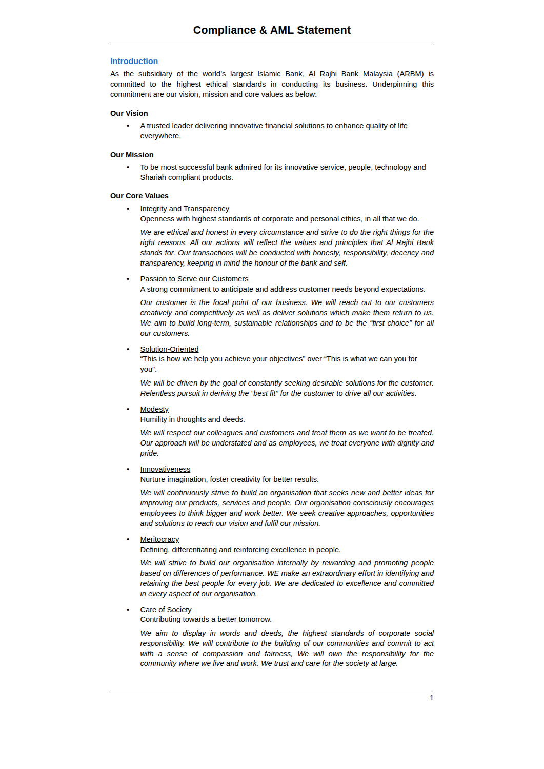Compliance & AML Statement
Introduction
As the subsidiary of the world’s largest Islamic Bank, Al Rajhi Bank Malaysia (ARBM) is committed to the highest ethical standards in conducting its business. Underpinning this commitment are our vision, mission and core values as below:
Our Vision
A trusted leader delivering innovative financial solutions to enhance quality of life everywhere.
Our Mission
To be most successful bank admired for its innovative service, people, technology and Shariah compliant products.
Our Core Values
Integrity and Transparency Openness with highest standards of corporate and personal ethics, in all that we do.
We are ethical and honest in every circumstance and strive to do the right things for the right reasons. All our actions will reflect the values and principles that Al Rajhi Bank stands for. Our transactions will be conducted with honesty, responsibility, decency and transparency, keeping in mind the honour of the bank and self.
Passion to Serve our Customers A strong commitment to anticipate and address customer needs beyond expectations.
Our customer is the focal point of our business. We will reach out to our customers creatively and competitively as well as deliver solutions which make them return to us. We aim to build long-term, sustainable relationships and to be the “first choice” for all our customers.
Solution-Oriented “This is how we help you achieve your objectives” over “This is what we can you for you”.
We will be driven by the goal of constantly seeking desirable solutions for the customer. Relentless pursuit in deriving the “best fit” for the customer to drive all our activities.
Modesty Humility in thoughts and deeds.
We will respect our colleagues and customers and treat them as we want to be treated. Our approach will be understated and as employees, we treat everyone with dignity and pride.
Innovativeness Nurture imagination, foster creativity for better results.
We will continuously strive to build an organisation that seeks new and better ideas for improving our products, services and people. Our organisation consciously encourages employees to think bigger and work better. We seek creative approaches, opportunities and solutions to reach our vision and fulfil our mission.
Meritocracy Defining, differentiating and reinforcing excellence in people.
We will strive to build our organisation internally by rewarding and promoting people based on differences of performance. WE make an extraordinary effort in identifying and retaining the best people for every job. We are dedicated to excellence and committed in every aspect of our organisation.
Care of Society Contributing towards a better tomorrow.
We aim to display in words and deeds, the highest standards of corporate social responsibility. We will contribute to the building of our communities and commit to act with a sense of compassion and fairness, We will own the responsibility for the community where we live and work. We trust and care for the society at large.
1